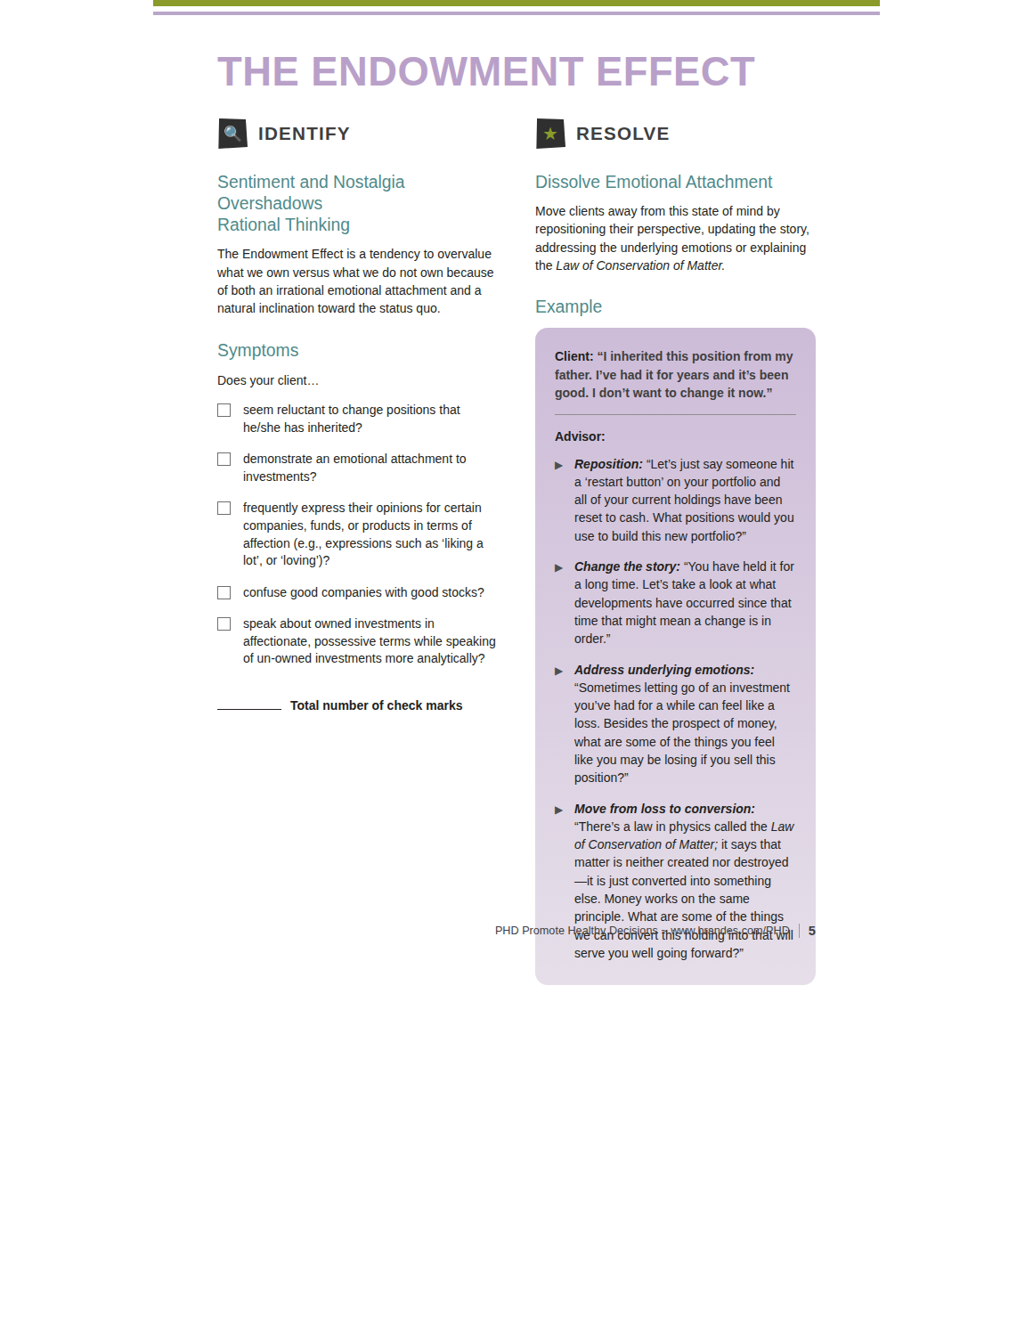THE ENDOWMENT EFFECT
🔍
IDENTIFY
Sentiment and Nostalgia Overshadows
Rational Thinking
The Endowment Effect is a tendency to overvalue what we own versus what we do not own because of both an irrational emotional attachment and a natural inclination toward the status quo.
Symptoms
Does your client…
seem reluctant to change positions that he/she has inherited?
demonstrate an emotional attachment to investments?
frequently express their opinions for certain companies, funds, or products in terms of affection (e.g., expressions such as ‘liking a lot’, or ‘loving’)?
confuse good companies with good stocks?
speak about owned investments in affectionate, possessive terms while speaking of un-owned investments more analytically?
Total number of check marks
★
RESOLVE
Dissolve Emotional Attachment
Move clients away from this state of mind by repositioning their perspective, updating the story, addressing the underlying emotions or explaining the Law of Conservation of Matter.
Example
Client: “I inherited this position from my father. I’ve had it for years and it’s been good. I don’t want to change it now.”
Advisor:
▶Reposition: “Let’s just say someone hit a ‘restart button’ on your portfolio and all of your current holdings have been reset to cash. What positions would you use to build this new portfolio?”
▶Change the story: “You have held it for a long time. Let’s take a look at what developments have occurred since that time that might mean a change is in order.”
▶Address underlying emotions: “Sometimes letting go of an investment you’ve had for a while can feel like a loss. Besides the prospect of money, what are some of the things you feel like you may be losing if you sell this position?”
▶Move from loss to conversion: “There’s a law in physics called the Law of Conservation of Matter; it says that matter is neither created nor destroyed—it is just converted into something else. Money works on the same principle. What are some of the things we can convert this holding into that will serve you well going forward?”
PHD Promote Healthy Decisions ~ www.brandes.com/PHD 5